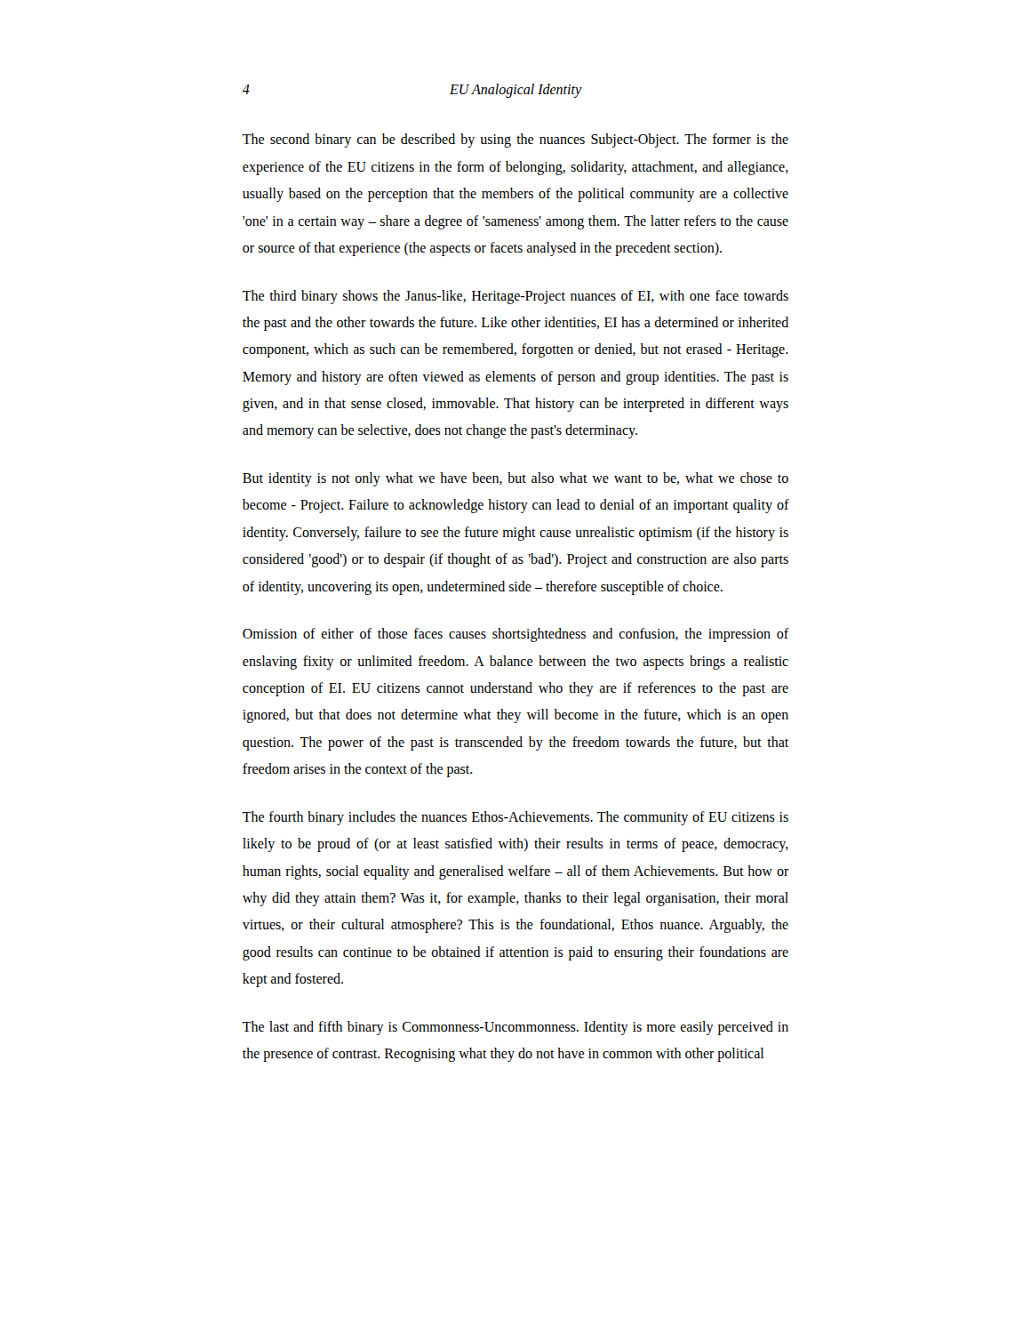4
EU Analogical Identity
The second binary can be described by using the nuances Subject-Object. The former is the experience of the EU citizens in the form of belonging, solidarity, attachment, and allegiance, usually based on the perception that the members of the political community are a collective 'one' in a certain way – share a degree of 'sameness' among them. The latter refers to the cause or source of that experience (the aspects or facets analysed in the precedent section).
The third binary shows the Janus-like, Heritage-Project nuances of EI, with one face towards the past and the other towards the future. Like other identities, EI has a determined or inherited component, which as such can be remembered, forgotten or denied, but not erased - Heritage. Memory and history are often viewed as elements of person and group identities. The past is given, and in that sense closed, immovable. That history can be interpreted in different ways and memory can be selective, does not change the past's determinacy.
But identity is not only what we have been, but also what we want to be, what we chose to become - Project. Failure to acknowledge history can lead to denial of an important quality of identity. Conversely, failure to see the future might cause unrealistic optimism (if the history is considered 'good') or to despair (if thought of as 'bad'). Project and construction are also parts of identity, uncovering its open, undetermined side – therefore susceptible of choice.
Omission of either of those faces causes shortsightedness and confusion, the impression of enslaving fixity or unlimited freedom. A balance between the two aspects brings a realistic conception of EI. EU citizens cannot understand who they are if references to the past are ignored, but that does not determine what they will become in the future, which is an open question. The power of the past is transcended by the freedom towards the future, but that freedom arises in the context of the past.
The fourth binary includes the nuances Ethos-Achievements. The community of EU citizens is likely to be proud of (or at least satisfied with) their results in terms of peace, democracy, human rights, social equality and generalised welfare – all of them Achievements. But how or why did they attain them? Was it, for example, thanks to their legal organisation, their moral virtues, or their cultural atmosphere? This is the foundational, Ethos nuance. Arguably, the good results can continue to be obtained if attention is paid to ensuring their foundations are kept and fostered.
The last and fifth binary is Commonness-Uncommonness. Identity is more easily perceived in the presence of contrast. Recognising what they do not have in common with other political